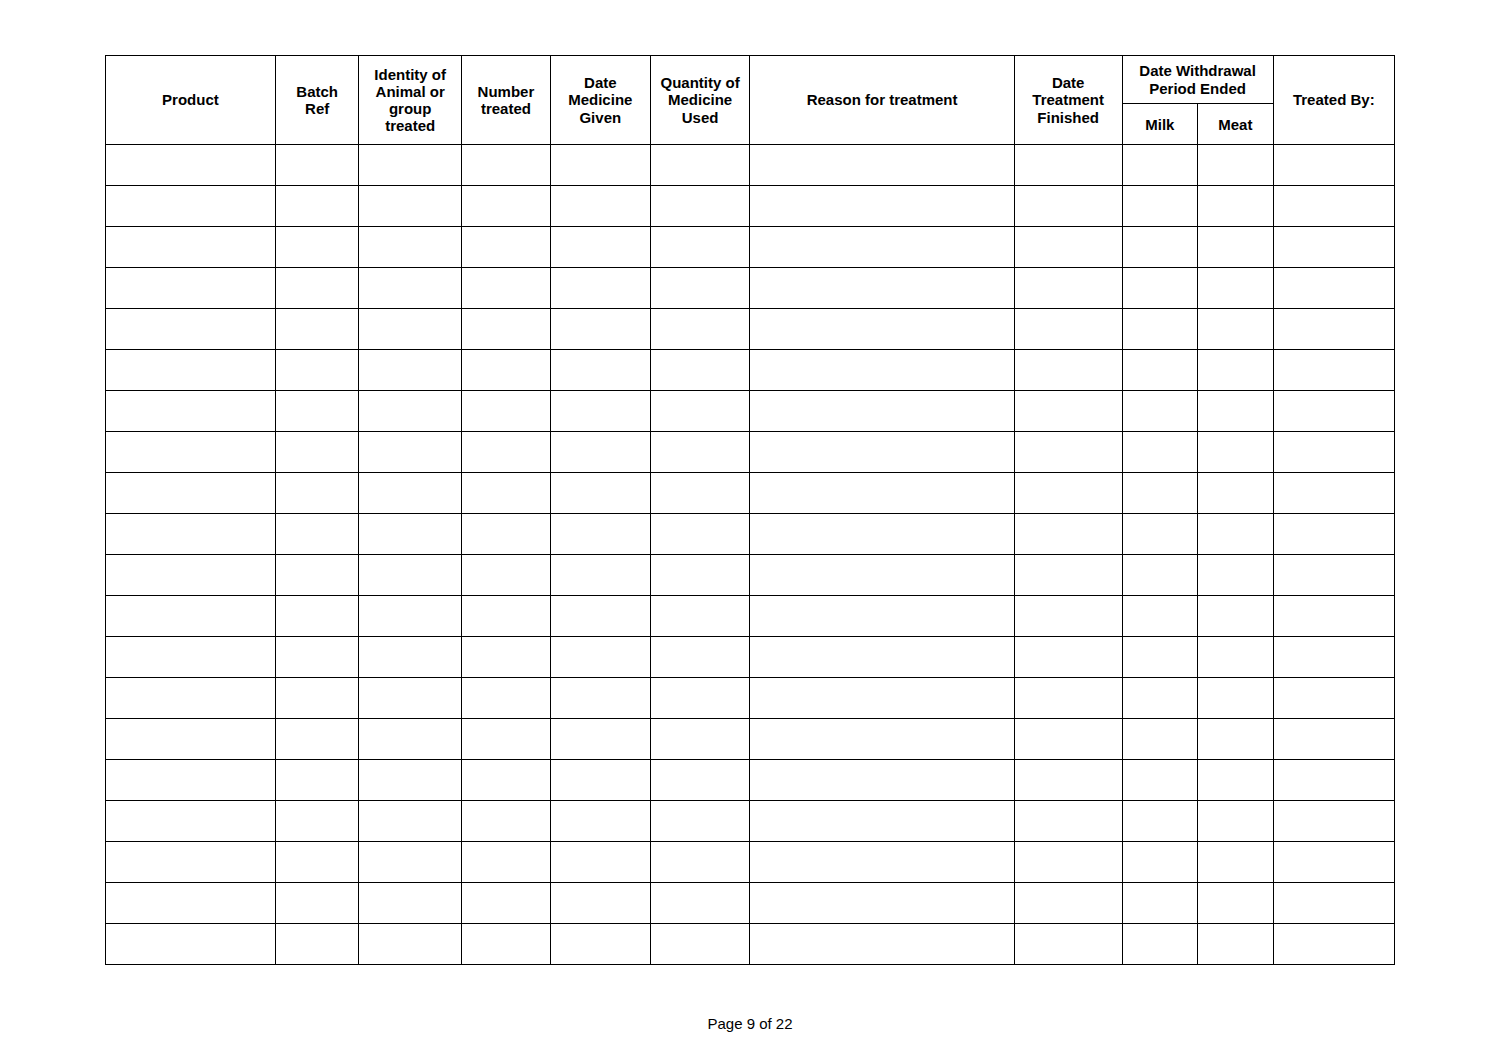| Product | Batch Ref | Identity of Animal or group treated | Number treated | Date Medicine Given | Quantity of Medicine Used | Reason for treatment | Date Treatment Finished | Date Withdrawal Period Ended | Treated By: |
| --- | --- | --- | --- | --- | --- | --- | --- | --- | --- |
| Milk | Meat |
Page 9 of 22